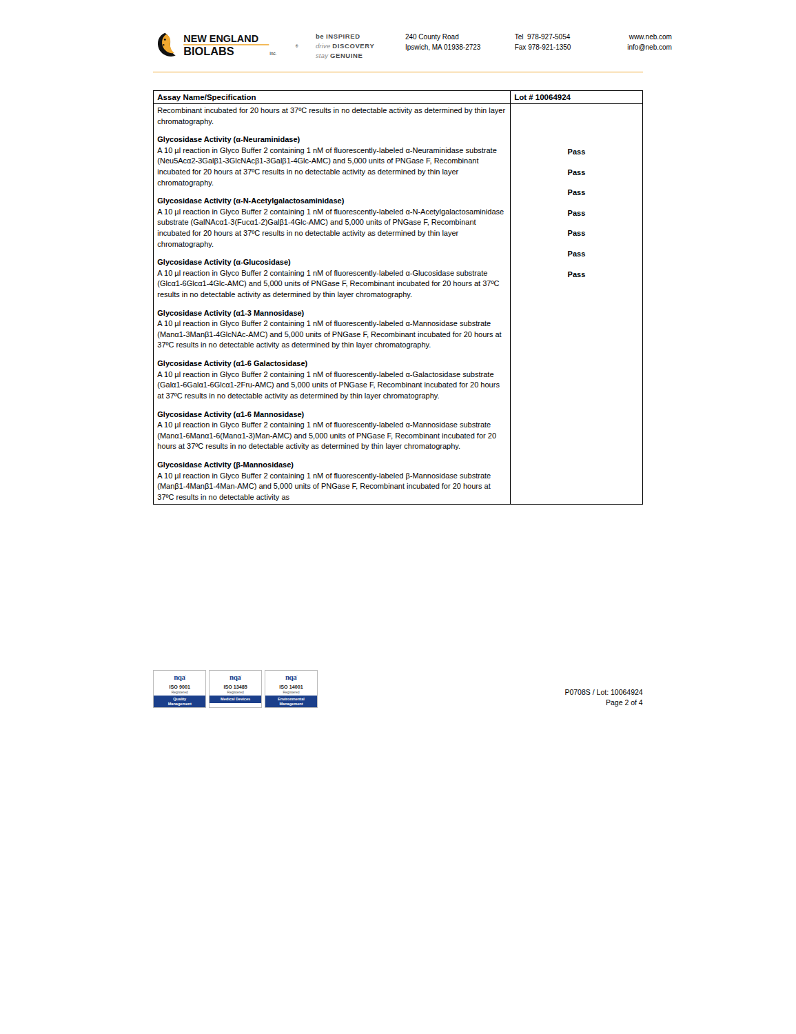be INSPIRED
drive DISCOVERY
stay GENUINE
240 County Road
Ipswich, MA 01938-2723
Tel 978-927-5054
Fax 978-921-1350
www.neb.com
info@neb.com
| Assay Name/Specification | Lot # 10064924 |
| --- | --- |
| Recombinant incubated for 20 hours at 37ºC results in no detectable activity as determined by thin layer chromatography. Glycosidase Activity (α-Neuraminidase) A 10 µl reaction in Glyco Buffer 2 containing 1 nM of fluorescently-labeled α-Neuraminidase substrate (Neu5Acα2-3Galβ1-3GlcNAcβ1-3Galβ1-4Glc-AMC) and 5,000 units of PNGase F, Recombinant incubated for 20 hours at 37ºC results in no detectable activity as determined by thin layer chromatography. Glycosidase Activity (α-N-Acetylgalactosaminidase) A 10 µl reaction in Glyco Buffer 2 containing 1 nM of fluorescently-labeled α-N-Acetylgalactosaminidase substrate (GalNAcα1-3(Fucα1-2)Galβ1-4Glc-AMC) and 5,000 units of PNGase F, Recombinant incubated for 20 hours at 37ºC results in no detectable activity as determined by thin layer chromatography. Glycosidase Activity (α-Glucosidase) A 10 µl reaction in Glyco Buffer 2 containing 1 nM of fluorescently-labeled α-Glucosidase substrate (Glcα1-6Glcα1-4Glc-AMC) and 5,000 units of PNGase F, Recombinant incubated for 20 hours at 37ºC results in no detectable activity as determined by thin layer chromatography. Glycosidase Activity (α1-3 Mannosidase) A 10 µl reaction in Glyco Buffer 2 containing 1 nM of fluorescently-labeled α-Mannosidase substrate (Manα1-3Manβ1-4GlcNAc-AMC) and 5,000 units of PNGase F, Recombinant incubated for 20 hours at 37ºC results in no detectable activity as determined by thin layer chromatography. Glycosidase Activity (α1-6 Galactosidase) A 10 µl reaction in Glyco Buffer 2 containing 1 nM of fluorescently-labeled α-Galactosidase substrate (Galα1-6Galα1-6Glcα1-2Fru-AMC) and 5,000 units of PNGase F, Recombinant incubated for 20 hours at 37ºC results in no detectable activity as determined by thin layer chromatography. Glycosidase Activity (α1-6 Mannosidase) A 10 µl reaction in Glyco Buffer 2 containing 1 nM of fluorescently-labeled α-Mannosidase substrate (Manα1-6Manα1-6(Manα1-3)Man-AMC) and 5,000 units of PNGase F, Recombinant incubated for 20 hours at 37ºC results in no detectable activity as determined by thin layer chromatography. Glycosidase Activity (β-Mannosidase) A 10 µl reaction in Glyco Buffer 2 containing 1 nM of fluorescently-labeled β-Mannosidase substrate (Manβ1-4Manβ1-4Man-AMC) and 5,000 units of PNGase F, Recombinant incubated for 20 hours at 37ºC results in no detectable activity as | Pass Pass Pass Pass Pass Pass Pass |
nqa.
ISO 9001
Registered
Quality
Management
nqa.
ISO 13485
Registered
Medical Devices
nqa.
ISO 14001
Registered
Environmental
Management
P0708S / Lot: 10064924
Page 2 of 4